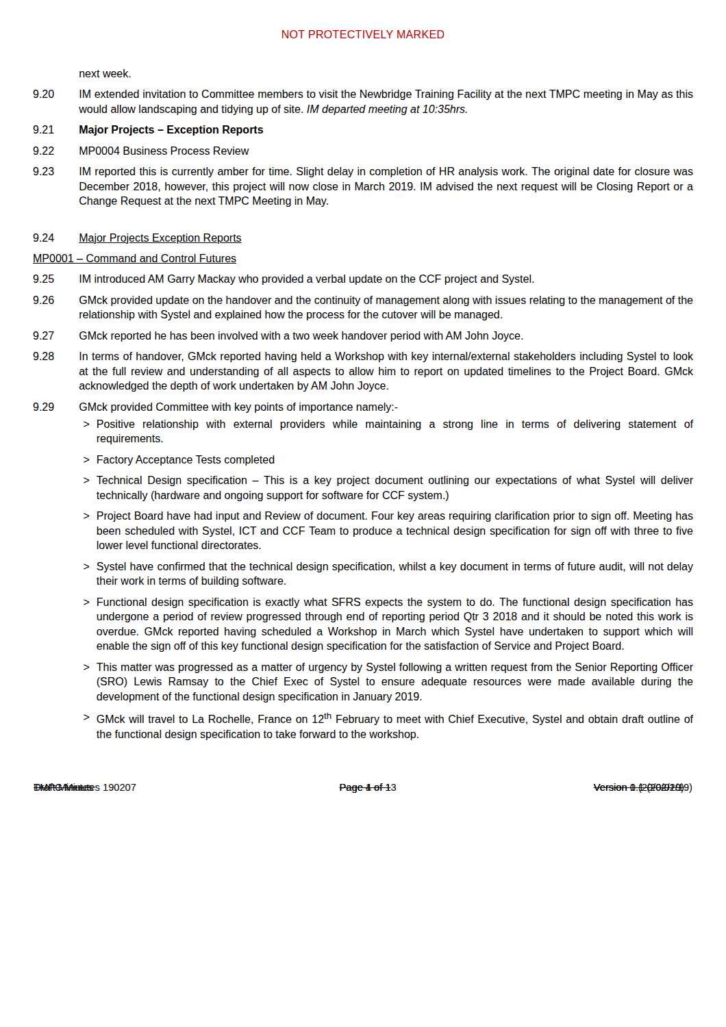NOT PROTECTIVELY MARKED
| | next week. |
| 9.20 | IM extended invitation to Committee members to visit the Newbridge Training Facility at the next TMPC meeting in May as this would allow landscaping and tidying up of site. IM departed meeting at 10:35hrs. |
| 9.21 | Major Projects – Exception Reports |
| 9.22 | MP0004 Business Process Review |
| 9.23 | IM reported this is currently amber for time. Slight delay in completion of HR analysis work. The original date for closure was December 2018, however, this project will now close in March 2019. IM advised the next request will be Closing Report or a Change Request at the next TMPC Meeting in May. |
| 9.24 | Major Projects Exception Reports |
| MP0001 – Command and Control Futures |
| 9.25 | IM introduced AM Garry Mackay who provided a verbal update on the CCF project and Systel. |
| 9.26 | GMck provided update on the handover and the continuity of management along with issues relating to the management of the relationship with Systel and explained how the process for the cutover will be managed. |
| 9.27 | GMck reported he has been involved with a two week handover period with AM John Joyce. |
| 9.28 | In terms of handover, GMck reported having held a Workshop with key internal/external stakeholders including Systel to look at the full review and understanding of all aspects to allow him to report on updated timelines to the Project Board. GMck acknowledged the depth of work undertaken by AM John Joyce. |
| 9.29 | GMck provided Committee with key points of importance namely:- Positive relationship with external providers while maintaining a strong line in terms of delivering statement of requirements. Factory Acceptance Tests completed Technical Design specification – This is a key project document outlining our expectations of what Systel will deliver technically (hardware and ongoing support for software for CCF system.) Project Board have had input and Review of document. Four key areas requiring clarification prior to sign off. Meeting has been scheduled with Systel, ICT and CCF Team to produce a technical design specification for sign off with three to five lower level functional directorates. Systel have confirmed that the technical design specification, whilst a key document in terms of future audit, will not delay their work in terms of building software. Functional design specification is exactly what SFRS expects the system to do. The functional design specification has undergone a period of review progressed through end of reporting period Qtr 3 2018 and it should be noted this work is overdue. GMck reported having scheduled a Workshop in March which Systel have undertaken to support which will enable the sign off of this key functional design specification for the satisfaction of Service and Project Board. This matter was progressed as a matter of urgency by Systel following a written request from the Senior Reporting Officer (SRO) Lewis Ramsay to the Chief Exec of Systel to ensure adequate resources were made available during the development of the functional design specification in January 2019. GMck will travel to La Rochelle, France on 12 th February to meet with Chief Executive, Systel and obtain draft outline of the functional design specification to take forward to the workshop. |
| TMPC Minutes 190207 Draft Minutes | Page 4 of 13 Page 1 of 1 | Version 0.1 (20/02/19) Version 1 (20/02/19) |